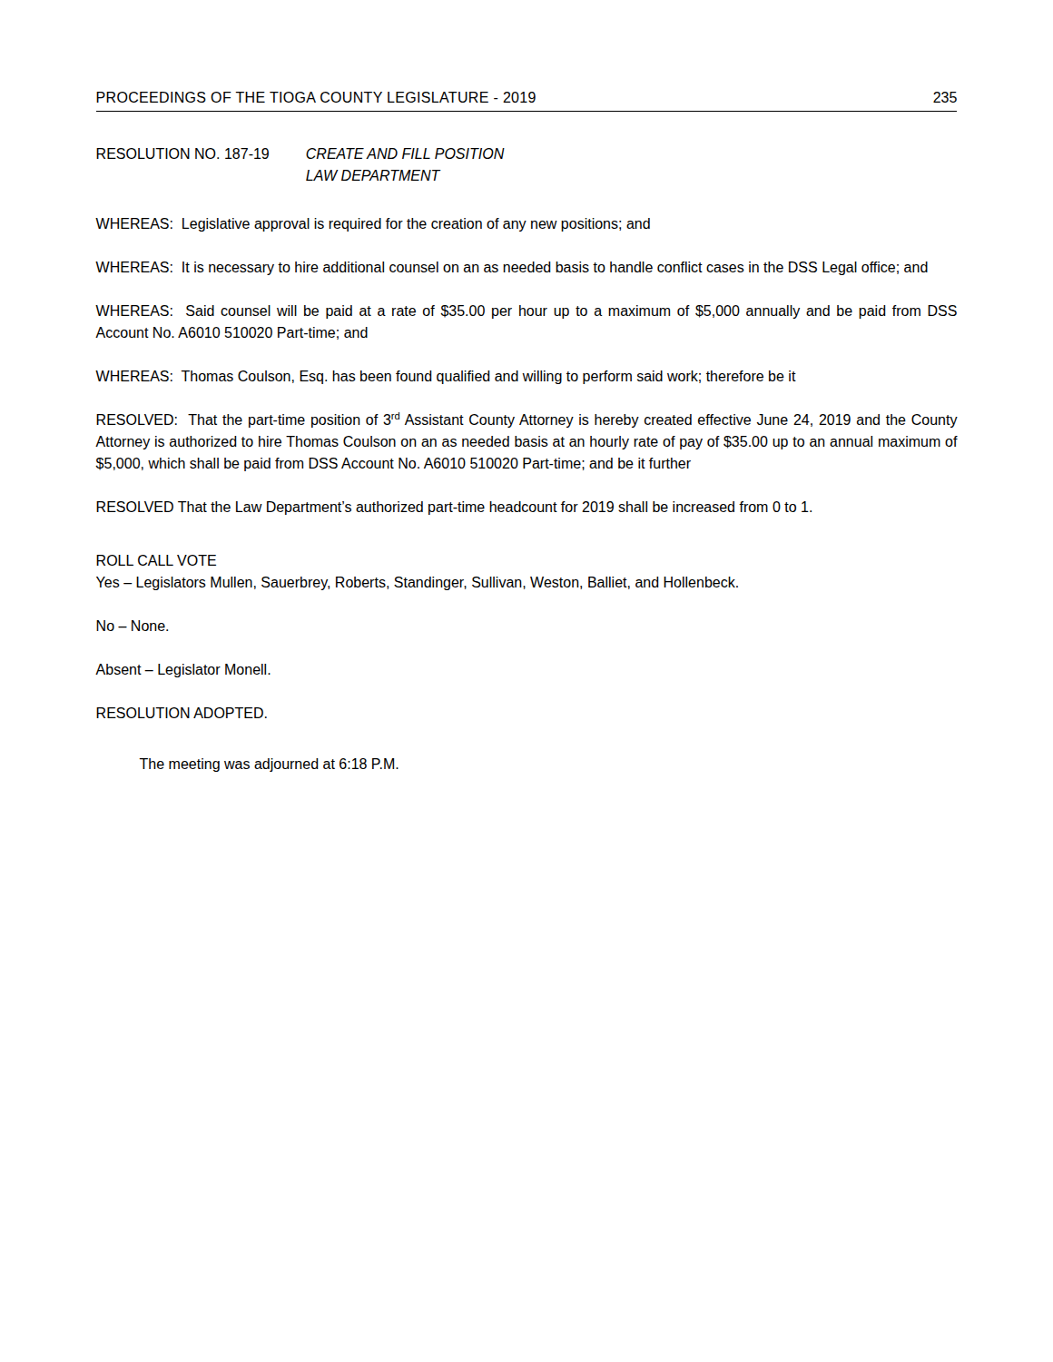PROCEEDINGS OF THE TIOGA COUNTY LEGISLATURE - 2019 235
RESOLUTION NO. 187-19 CREATE AND FILL POSITION
LAW DEPARTMENT
WHEREAS: Legislative approval is required for the creation of any new positions; and
WHEREAS: It is necessary to hire additional counsel on an as needed basis to handle conflict cases in the DSS Legal office; and
WHEREAS: Said counsel will be paid at a rate of $35.00 per hour up to a maximum of $5,000 annually and be paid from DSS Account No. A6010 510020 Part-time; and
WHEREAS: Thomas Coulson, Esq. has been found qualified and willing to perform said work; therefore be it
RESOLVED: That the part-time position of 3rd Assistant County Attorney is hereby created effective June 24, 2019 and the County Attorney is authorized to hire Thomas Coulson on an as needed basis at an hourly rate of pay of $35.00 up to an annual maximum of $5,000, which shall be paid from DSS Account No. A6010 510020 Part-time; and be it further
RESOLVED That the Law Department’s authorized part-time headcount for 2019 shall be increased from 0 to 1.
ROLL CALL VOTE
Yes – Legislators Mullen, Sauerbrey, Roberts, Standinger, Sullivan, Weston, Balliet, and Hollenbeck.
No – None.
Absent – Legislator Monell.
RESOLUTION ADOPTED.
The meeting was adjourned at 6:18 P.M.